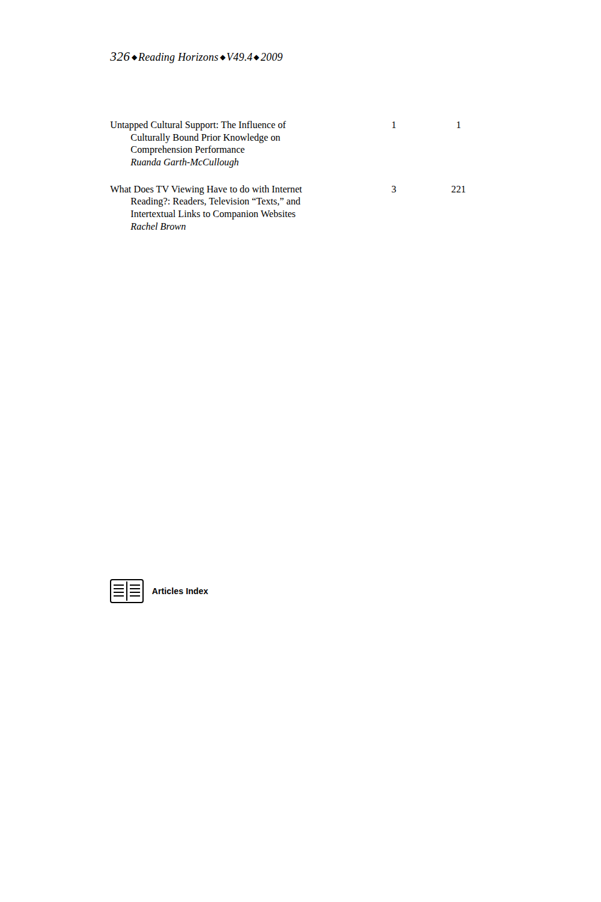326◆Reading Horizons◆V49.4◆2009
| Untapped Cultural Support: The Influence of Culturally Bound Prior Knowledge on Comprehension Performance Ruanda Garth-McCullough | 1 | 1 |
| What Does TV Viewing Have to do with Internet Reading?: Readers, Television “Texts,” and Intertextual Links to Companion Websites Rachel Brown | 3 | 221 |
Articles Index